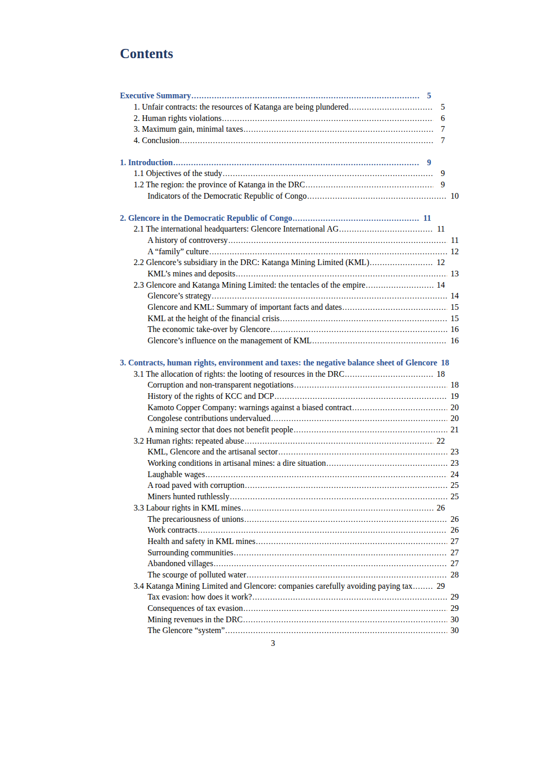Contents
Executive Summary .................................................................................................................. 5
1. Unfair contracts: the resources of Katanga are being plundered .............................................. 5
2. Human rights violations ..................................................................................................... 6
3. Maximum gain, minimal taxes ............................................................................................. 7
4. Conclusion ..................................................................................................................... 7
1. Introduction ......................................................................................................................... 9
1.1 Objectives of the study ..................................................................................................... 9
1.2 The region: the province of Katanga in the DRC ................................................................. 9
Indicators of the Democratic Republic of Congo ................................................................... 10
2. Glencore in the Democratic Republic of Congo ....................................................................... 11
2.1 The international headquarters: Glencore International AG .................................................. 11
A history of controversy ..................................................................................................... 11
A “family” culture ........................................................................................................... 12
2.2 Glencore’s subsidiary in the DRC: Katanga Mining Limited (KML) ................................... 12
KML’s mines and deposits ................................................................................................. 13
2.3 Glencore and Katanga Mining Limited: the tentacles of the empire ..................................... 14
Glencore’s strategy ......................................................................................................... 14
Glencore and KML: Summary of important facts and dates ................................................... 15
KML at the height of the financial crisis .............................................................................. 15
The economic take-over by Glencore ................................................................................... 16
Glencore’s influence on the management of KML ................................................................ 16
3. Contracts, human rights, environment and taxes: the negative balance sheet of Glencore . 18
3.1 The allocation of rights: the looting of resources in the DRC .............................................. 18
Corruption and non-transparent negotiations ......................................................................... 18
History of the rights of KCC and DCP .................................................................................. 19
Kamoto Copper Company: warnings against a biased contract ............................................. 20
Congolese contributions undervalued .................................................................................. 20
A mining sector that does not benefit people .......................................................................... 21
3.2 Human rights: repeated abuse ....................................................................................... 22
KML, Glencore and the artisanal sector ................................................................................ 23
Working conditions in artisanal mines: a dire situation ......................................................... 23
Laughable wages ............................................................................................................. 24
A road paved with corruption ............................................................................................. 25
Miners hunted ruthlessly .................................................................................................... 25
3.3 Labour rights in KML mines ......................................................................................... 26
The precariousness of unions .............................................................................................. 26
Work contracts ................................................................................................................. 26
Health and safety in KML mines ....................................................................................... 27
Surrounding communities .................................................................................................. 27
Abandoned villages ........................................................................................................ 27
The scourge of polluted water ............................................................................................. 28
3.4 Katanga Mining Limited and Glencore: companies carefully avoiding paying tax ............... 29
Tax evasion: how does it work? ......................................................................................... 29
Consequences of tax evasion .............................................................................................. 29
Mining revenues in the DRC .............................................................................................. 30
The Glencore “system” .................................................................................................... 30
3